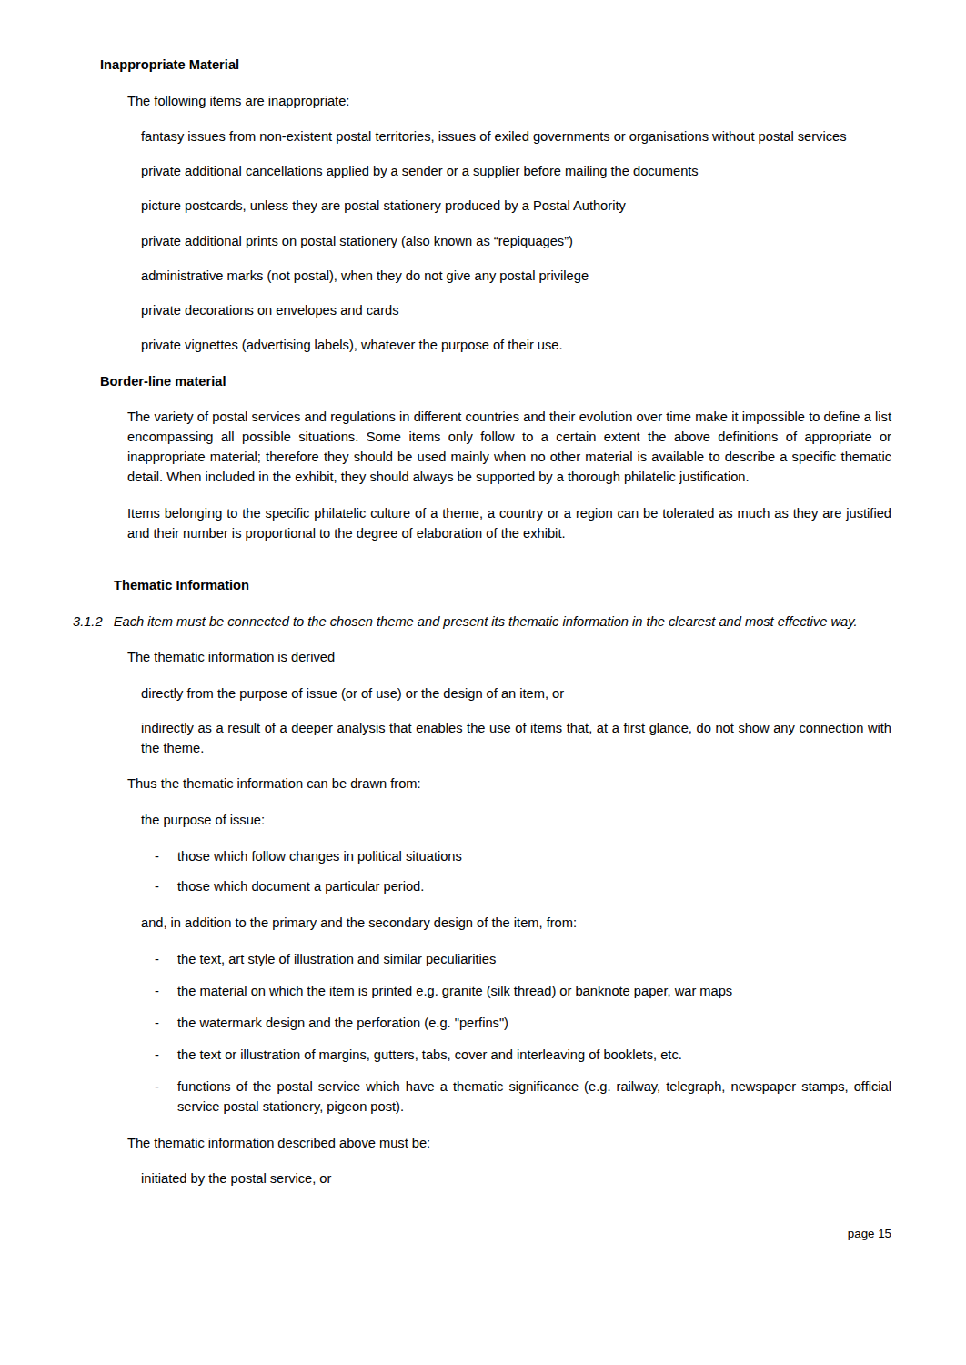Inappropriate Material
The following items are inappropriate:
fantasy issues from non-existent postal territories, issues of exiled governments or organisations without postal services
private additional cancellations applied by a sender or a supplier before mailing the documents
picture postcards, unless they are postal stationery produced by a Postal Authority
private additional prints on postal stationery (also known as “repiquages”)
administrative marks (not postal), when they do not give any postal privilege
private decorations on envelopes and cards
private vignettes (advertising labels), whatever the purpose of their use.
Border-line material
The variety of postal services and regulations in different countries and their evolution over time make it impossible to define a list encompassing all possible situations. Some items only follow to a certain extent the above definitions of appropriate or inappropriate material; therefore they should be used mainly when no other material is available to describe a specific thematic detail. When included in the exhibit, they should always be supported by a thorough philatelic justification.
Items belonging to the specific philatelic culture of a theme, a country or a region can be tolerated as much as they are justified and their number is proportional to the degree of elaboration of the exhibit.
Thematic Information
3.1.2 Each item must be connected to the chosen theme and present its thematic information in the clearest and most effective way.
The thematic information is derived
directly from the purpose of issue (or of use) or the design of an item, or
indirectly as a result of a deeper analysis that enables the use of items that, at a first glance, do not show any connection with the theme.
Thus the thematic information can be drawn from:
the purpose of issue:
those which follow changes in political situations
those which document a particular period.
and, in addition to the primary and the secondary design of the item, from:
the text, art style of illustration and similar peculiarities
the material on which the item is printed e.g. granite (silk thread) or banknote paper, war maps
the watermark design and the perforation (e.g. "perfins")
the text or illustration of margins, gutters, tabs, cover and interleaving of booklets, etc.
functions of the postal service which have a thematic significance (e.g. railway, telegraph, newspaper stamps, official service postal stationery, pigeon post).
The thematic information described above must be:
initiated by the postal service, or
page 15